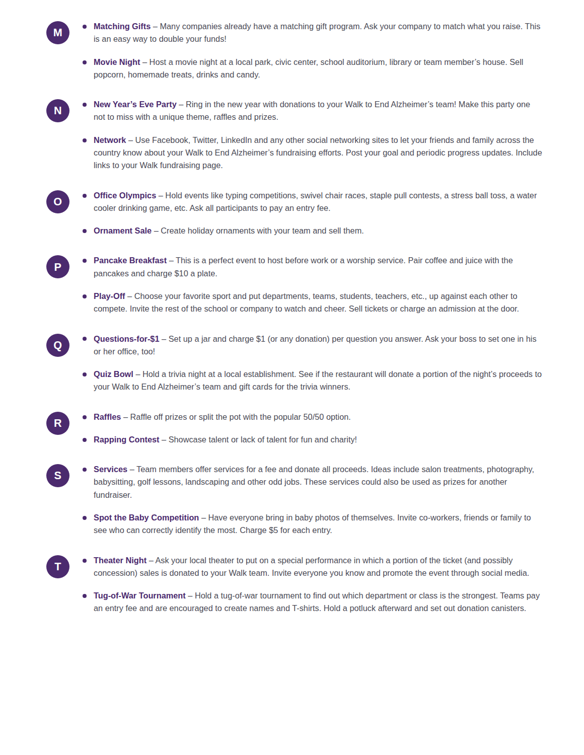M
Matching Gifts – Many companies already have a matching gift program. Ask your company to match what you raise. This is an easy way to double your funds!
Movie Night – Host a movie night at a local park, civic center, school auditorium, library or team member’s house. Sell popcorn, homemade treats, drinks and candy.
N
New Year’s Eve Party – Ring in the new year with donations to your Walk to End Alzheimer’s team! Make this party one not to miss with a unique theme, raffles and prizes.
Network – Use Facebook, Twitter, LinkedIn and any other social networking sites to let your friends and family across the country know about your Walk to End Alzheimer’s fundraising efforts. Post your goal and periodic progress updates. Include links to your Walk fundraising page.
O
Office Olympics – Hold events like typing competitions, swivel chair races, staple pull contests, a stress ball toss, a water cooler drinking game, etc. Ask all participants to pay an entry fee.
Ornament Sale – Create holiday ornaments with your team and sell them.
P
Pancake Breakfast – This is a perfect event to host before work or a worship service. Pair coffee and juice with the pancakes and charge $10 a plate.
Play-Off – Choose your favorite sport and put departments, teams, students, teachers, etc., up against each other to compete. Invite the rest of the school or company to watch and cheer. Sell tickets or charge an admission at the door.
Q
Questions-for-$1 – Set up a jar and charge $1 (or any donation) per question you answer. Ask your boss to set one in his or her office, too!
Quiz Bowl – Hold a trivia night at a local establishment. See if the restaurant will donate a portion of the night’s proceeds to your Walk to End Alzheimer’s team and gift cards for the trivia winners.
R
Raffles – Raffle off prizes or split the pot with the popular 50/50 option.
Rapping Contest – Showcase talent or lack of talent for fun and charity!
S
Services – Team members offer services for a fee and donate all proceeds. Ideas include salon treatments, photography, babysitting, golf lessons, landscaping and other odd jobs. These services could also be used as prizes for another fundraiser.
Spot the Baby Competition – Have everyone bring in baby photos of themselves. Invite co-workers, friends or family to see who can correctly identify the most. Charge $5 for each entry.
T
Theater Night – Ask your local theater to put on a special performance in which a portion of the ticket (and possibly concession) sales is donated to your Walk team. Invite everyone you know and promote the event through social media.
Tug-of-War Tournament – Hold a tug-of-war tournament to find out which department or class is the strongest. Teams pay an entry fee and are encouraged to create names and T-shirts. Hold a potluck afterward and set out donation canisters.